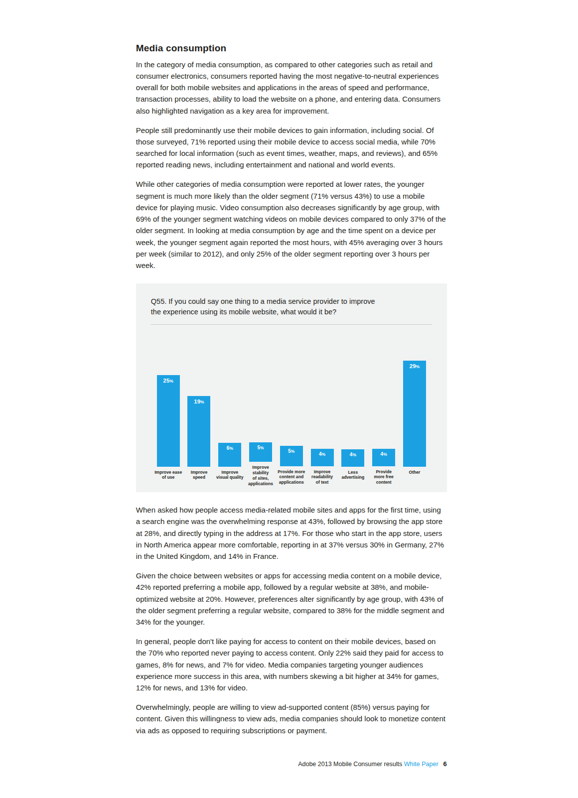Media consumption
In the category of media consumption, as compared to other categories such as retail and consumer electronics, consumers reported having the most negative-to-neutral experiences overall for both mobile websites and applications in the areas of speed and performance, transaction processes, ability to load the website on a phone, and entering data. Consumers also highlighted navigation as a key area for improvement.
People still predominantly use their mobile devices to gain information, including social. Of those surveyed, 71% reported using their mobile device to access social media, while 70% searched for local information (such as event times, weather, maps, and reviews), and 65% reported reading news, including entertainment and national and world events.
While other categories of media consumption were reported at lower rates, the younger segment is much more likely than the older segment (71% versus 43%) to use a mobile device for playing music. Video consumption also decreases significantly by age group, with 69% of the younger segment watching videos on mobile devices compared to only 37% of the older segment. In looking at media consumption by age and the time spent on a device per week, the younger segment again reported the most hours, with 45% averaging over 3 hours per week (similar to 2012), and only 25% of the older segment reporting over 3 hours per week.
Q55. If you could say one thing to a media service provider to improve
the experience using its mobile website, what would it be?
25%
Improve ease
of use
19%
Improve
speed
6%
Improve
visual quality
5%
Improve
stability
of sites,
applications
5%
Provide more
content and
applications
4%
Improve
readability
of text
4%
Less
advertising
4%
Provide
more free
content
29%
Other
When asked how people access media-related mobile sites and apps for the first time, using a search engine was the overwhelming response at 43%, followed by browsing the app store at 28%, and directly typing in the address at 17%. For those who start in the app store, users in North America appear more comfortable, reporting in at 37% versus 30% in Germany, 27% in the United Kingdom, and 14% in France.
Given the choice between websites or apps for accessing media content on a mobile device, 42% reported preferring a mobile app, followed by a regular website at 38%, and mobile-optimized website at 20%. However, preferences alter significantly by age group, with 43% of the older segment preferring a regular website, compared to 38% for the middle segment and 34% for the younger.
In general, people don't like paying for access to content on their mobile devices, based on the 70% who reported never paying to access content. Only 22% said they paid for access to games, 8% for news, and 7% for video. Media companies targeting younger audiences experience more success in this area, with numbers skewing a bit higher at 34% for games, 12% for news, and 13% for video.
Overwhelmingly, people are willing to view ad-supported content (85%) versus paying for content. Given this willingness to view ads, media companies should look to monetize content via ads as opposed to requiring subscriptions or payment.
Adobe 2013 Mobile Consumer results White Paper 6